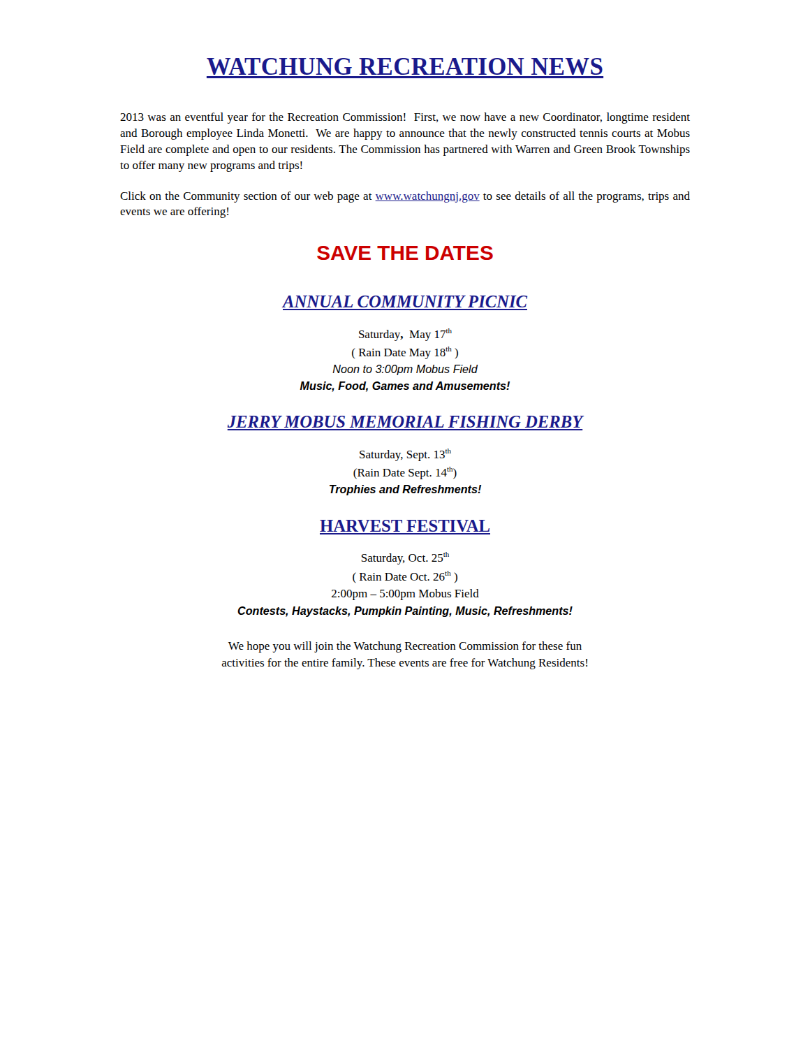WATCHUNG RECREATION NEWS
2013 was an eventful year for the Recreation Commission! First, we now have a new Coordinator, longtime resident and Borough employee Linda Monetti. We are happy to announce that the newly constructed tennis courts at Mobus Field are complete and open to our residents. The Commission has partnered with Warren and Green Brook Townships to offer many new programs and trips!
Click on the Community section of our web page at www.watchungnj.gov to see details of all the programs, trips and events we are offering!
SAVE THE DATES
ANNUAL COMMUNITY PICNIC
Saturday, May 17th
( Rain Date May 18th )
Noon to 3:00pm Mobus Field
Music, Food, Games and Amusements!
JERRY MOBUS MEMORIAL FISHING DERBY
Saturday, Sept. 13th
(Rain Date Sept. 14th)
Trophies and Refreshments!
HARVEST FESTIVAL
Saturday, Oct. 25th
( Rain Date Oct. 26th )
2:00pm – 5:00pm Mobus Field
Contests, Haystacks, Pumpkin Painting, Music, Refreshments!
We hope you will join the Watchung Recreation Commission for these fun
activities for the entire family. These events are free for Watchung Residents!